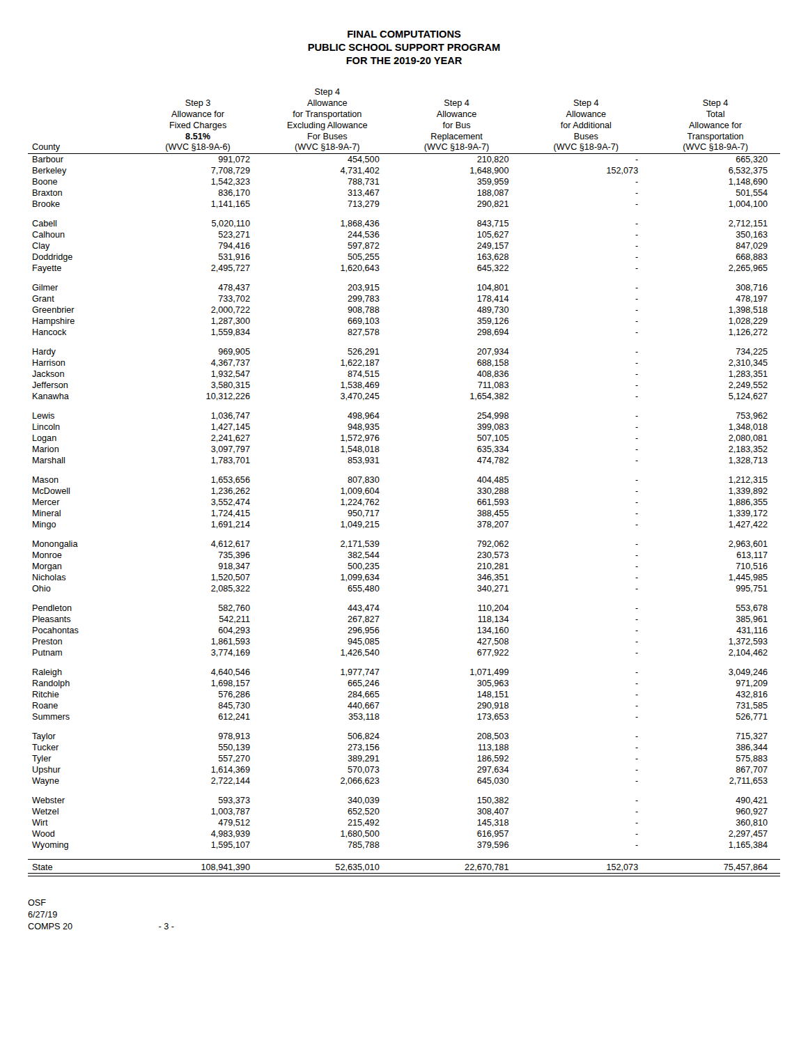FINAL COMPUTATIONS
PUBLIC SCHOOL SUPPORT PROGRAM
FOR THE 2019-20 YEAR
| | | Step 4 | | | |
| --- | --- | --- | --- | --- | --- |
| | Step 3 | Allowance | Step 4 | Step 4 | Step 4 |
| | Allowance for | for Transportation | Allowance | Allowance | Total |
| | Fixed Charges | Excluding Allowance | for Bus | for Additional | Allowance for |
| | 8.51% | For Buses | Replacement | Buses | Transportation |
| County | (WVC §18-9A-6) | (WVC §18-9A-7) | (WVC §18-9A-7) | (WVC §18-9A-7) | (WVC §18-9A-7) |
| Barbour | 991,072 | 454,500 | 210,820 | - | 665,320 |
| Berkeley | 7,708,729 | 4,731,402 | 1,648,900 | 152,073 | 6,532,375 |
| Boone | 1,542,323 | 788,731 | 359,959 | - | 1,148,690 |
| Braxton | 836,170 | 313,467 | 188,087 | - | 501,554 |
| Brooke | 1,141,165 | 713,279 | 290,821 | - | 1,004,100 |
| Cabell | 5,020,110 | 1,868,436 | 843,715 | - | 2,712,151 |
| Calhoun | 523,271 | 244,536 | 105,627 | - | 350,163 |
| Clay | 794,416 | 597,872 | 249,157 | - | 847,029 |
| Doddridge | 531,916 | 505,255 | 163,628 | - | 668,883 |
| Fayette | 2,495,727 | 1,620,643 | 645,322 | - | 2,265,965 |
| Gilmer | 478,437 | 203,915 | 104,801 | - | 308,716 |
| Grant | 733,702 | 299,783 | 178,414 | - | 478,197 |
| Greenbrier | 2,000,722 | 908,788 | 489,730 | - | 1,398,518 |
| Hampshire | 1,287,300 | 669,103 | 359,126 | - | 1,028,229 |
| Hancock | 1,559,834 | 827,578 | 298,694 | - | 1,126,272 |
| Hardy | 969,905 | 526,291 | 207,934 | - | 734,225 |
| Harrison | 4,367,737 | 1,622,187 | 688,158 | - | 2,310,345 |
| Jackson | 1,932,547 | 874,515 | 408,836 | - | 1,283,351 |
| Jefferson | 3,580,315 | 1,538,469 | 711,083 | - | 2,249,552 |
| Kanawha | 10,312,226 | 3,470,245 | 1,654,382 | - | 5,124,627 |
| Lewis | 1,036,747 | 498,964 | 254,998 | - | 753,962 |
| Lincoln | 1,427,145 | 948,935 | 399,083 | - | 1,348,018 |
| Logan | 2,241,627 | 1,572,976 | 507,105 | - | 2,080,081 |
| Marion | 3,097,797 | 1,548,018 | 635,334 | - | 2,183,352 |
| Marshall | 1,783,701 | 853,931 | 474,782 | - | 1,328,713 |
| Mason | 1,653,656 | 807,830 | 404,485 | - | 1,212,315 |
| McDowell | 1,236,262 | 1,009,604 | 330,288 | - | 1,339,892 |
| Mercer | 3,552,474 | 1,224,762 | 661,593 | - | 1,886,355 |
| Mineral | 1,724,415 | 950,717 | 388,455 | - | 1,339,172 |
| Mingo | 1,691,214 | 1,049,215 | 378,207 | - | 1,427,422 |
| Monongalia | 4,612,617 | 2,171,539 | 792,062 | - | 2,963,601 |
| Monroe | 735,396 | 382,544 | 230,573 | - | 613,117 |
| Morgan | 918,347 | 500,235 | 210,281 | - | 710,516 |
| Nicholas | 1,520,507 | 1,099,634 | 346,351 | - | 1,445,985 |
| Ohio | 2,085,322 | 655,480 | 340,271 | - | 995,751 |
| Pendleton | 582,760 | 443,474 | 110,204 | - | 553,678 |
| Pleasants | 542,211 | 267,827 | 118,134 | - | 385,961 |
| Pocahontas | 604,293 | 296,956 | 134,160 | - | 431,116 |
| Preston | 1,861,593 | 945,085 | 427,508 | - | 1,372,593 |
| Putnam | 3,774,169 | 1,426,540 | 677,922 | - | 2,104,462 |
| Raleigh | 4,640,546 | 1,977,747 | 1,071,499 | - | 3,049,246 |
| Randolph | 1,698,157 | 665,246 | 305,963 | - | 971,209 |
| Ritchie | 576,286 | 284,665 | 148,151 | - | 432,816 |
| Roane | 845,730 | 440,667 | 290,918 | - | 731,585 |
| Summers | 612,241 | 353,118 | 173,653 | - | 526,771 |
| Taylor | 978,913 | 506,824 | 208,503 | - | 715,327 |
| Tucker | 550,139 | 273,156 | 113,188 | - | 386,344 |
| Tyler | 557,270 | 389,291 | 186,592 | - | 575,883 |
| Upshur | 1,614,369 | 570,073 | 297,634 | - | 867,707 |
| Wayne | 2,722,144 | 2,066,623 | 645,030 | - | 2,711,653 |
| Webster | 593,373 | 340,039 | 150,382 | - | 490,421 |
| Wetzel | 1,003,787 | 652,520 | 308,407 | - | 960,927 |
| Wirt | 479,512 | 215,492 | 145,318 | - | 360,810 |
| Wood | 4,983,939 | 1,680,500 | 616,957 | - | 2,297,457 |
| Wyoming | 1,595,107 | 785,788 | 379,596 | - | 1,165,384 |
| State | 108,941,390 | 52,635,010 | 22,670,781 | 152,073 | 75,457,864 |
OSF
6/27/19
COMPS 20 - 3 -